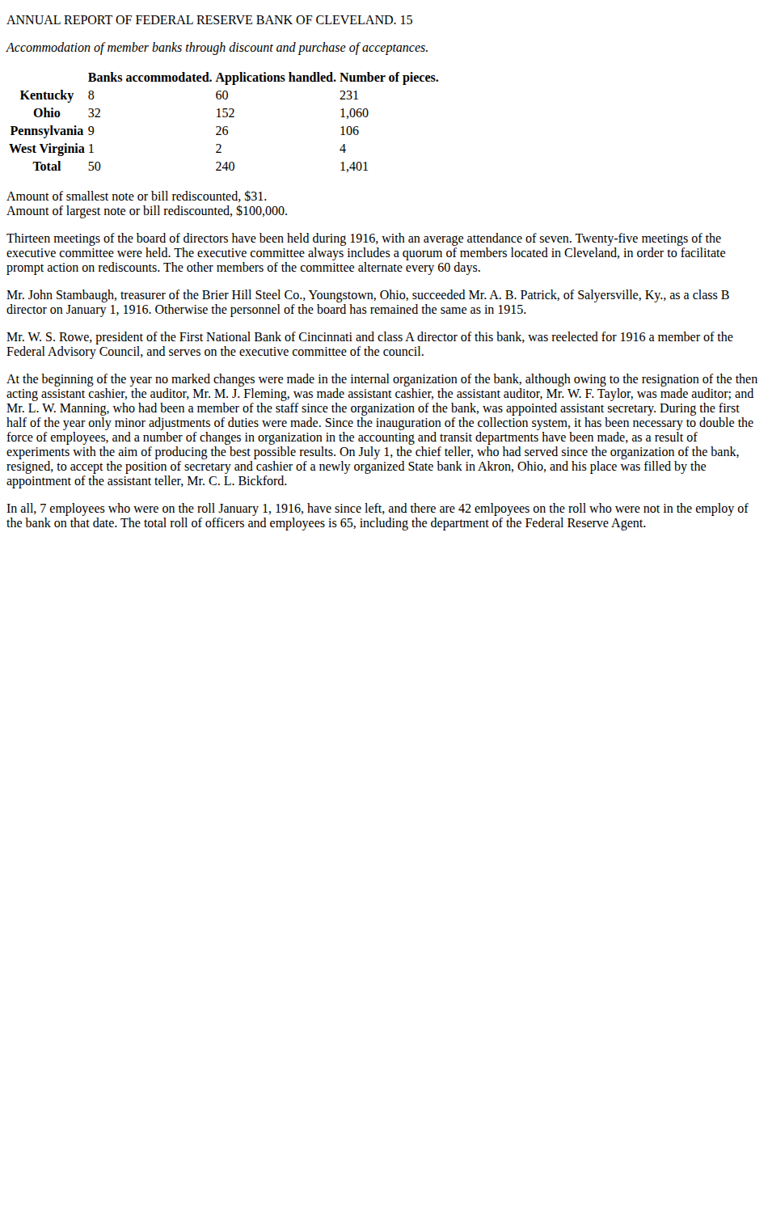ANNUAL REPORT OF FEDERAL RESERVE BANK OF CLEVELAND. 15
Accommodation of member banks through discount and purchase of acceptances.
| | Banks accommodated. | Applications handled. | Number of pieces. |
| --- | --- | --- | --- |
| Kentucky | 8 | 60 | 231 |
| Ohio | 32 | 152 | 1,060 |
| Pennsylvania | 9 | 26 | 106 |
| West Virginia | 1 | 2 | 4 |
| Total | 50 | 240 | 1,401 |
Amount of smallest note or bill rediscounted, $31.
Amount of largest note or bill rediscounted, $100,000.
Thirteen meetings of the board of directors have been held during 1916, with an average attendance of seven. Twenty-five meetings of the executive committee were held. The executive committee always includes a quorum of members located in Cleveland, in order to facilitate prompt action on rediscounts. The other members of the committee alternate every 60 days.
Mr. John Stambaugh, treasurer of the Brier Hill Steel Co., Youngstown, Ohio, succeeded Mr. A. B. Patrick, of Salyersville, Ky., as a class B director on January 1, 1916. Otherwise the personnel of the board has remained the same as in 1915.
Mr. W. S. Rowe, president of the First National Bank of Cincinnati and class A director of this bank, was reelected for 1916 a member of the Federal Advisory Council, and serves on the executive committee of the council.
At the beginning of the year no marked changes were made in the internal organization of the bank, although owing to the resignation of the then acting assistant cashier, the auditor, Mr. M. J. Fleming, was made assistant cashier, the assistant auditor, Mr. W. F. Taylor, was made auditor; and Mr. L. W. Manning, who had been a member of the staff since the organization of the bank, was appointed assistant secretary. During the first half of the year only minor adjustments of duties were made. Since the inauguration of the collection system, it has been necessary to double the force of employees, and a number of changes in organization in the accounting and transit departments have been made, as a result of experiments with the aim of producing the best possible results. On July 1, the chief teller, who had served since the organization of the bank, resigned, to accept the position of secretary and cashier of a newly organized State bank in Akron, Ohio, and his place was filled by the appointment of the assistant teller, Mr. C. L. Bickford.
In all, 7 employees who were on the roll January 1, 1916, have since left, and there are 42 emlpoyees on the roll who were not in the employ of the bank on that date. The total roll of officers and employees is 65, including the department of the Federal Reserve Agent.